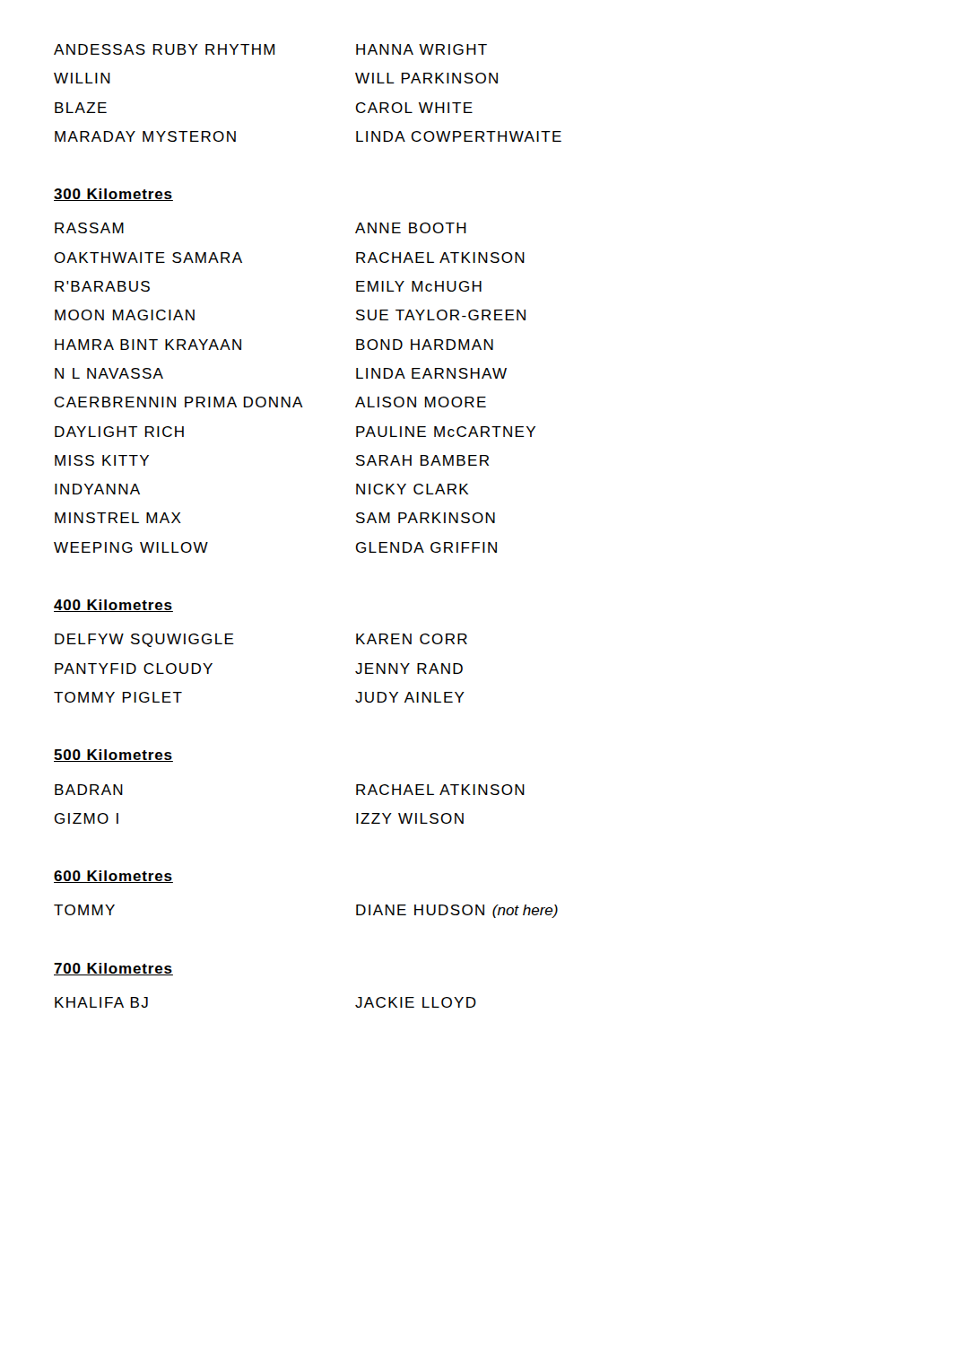| ANDESSAS RUBY RHYTHM | HANNA WRIGHT |
| WILLIN | WILL PARKINSON |
| BLAZE | CAROL WHITE |
| MARADAY MYSTERON | LINDA COWPERTHWAITE |
300 Kilometres
| RASSAM | ANNE BOOTH |
| OAKTHWAITE SAMARA | RACHAEL ATKINSON |
| R'BARABUS | EMILY McHUGH |
| MOON MAGICIAN | SUE TAYLOR-GREEN |
| HAMRA BINT KRAYAAN | BOND HARDMAN |
| N L NAVASSA | LINDA EARNSHAW |
| CAERBRENNIN PRIMA DONNA | ALISON MOORE |
| DAYLIGHT RICH | PAULINE McCARTNEY |
| MISS KITTY | SARAH BAMBER |
| INDYANNA | NICKY CLARK |
| MINSTREL MAX | SAM PARKINSON |
| WEEPING WILLOW | GLENDA GRIFFIN |
400 Kilometres
| DELFYW SQUWIGGLE | KAREN CORR |
| PANTYFID CLOUDY | JENNY RAND |
| TOMMY PIGLET | JUDY AINLEY |
500 Kilometres
| BADRAN | RACHAEL ATKINSON |
| GIZMO I | IZZY WILSON |
600 Kilometres
| TOMMY | DIANE HUDSON (not here) |
700 Kilometres
| KHALIFA BJ | JACKIE LLOYD |